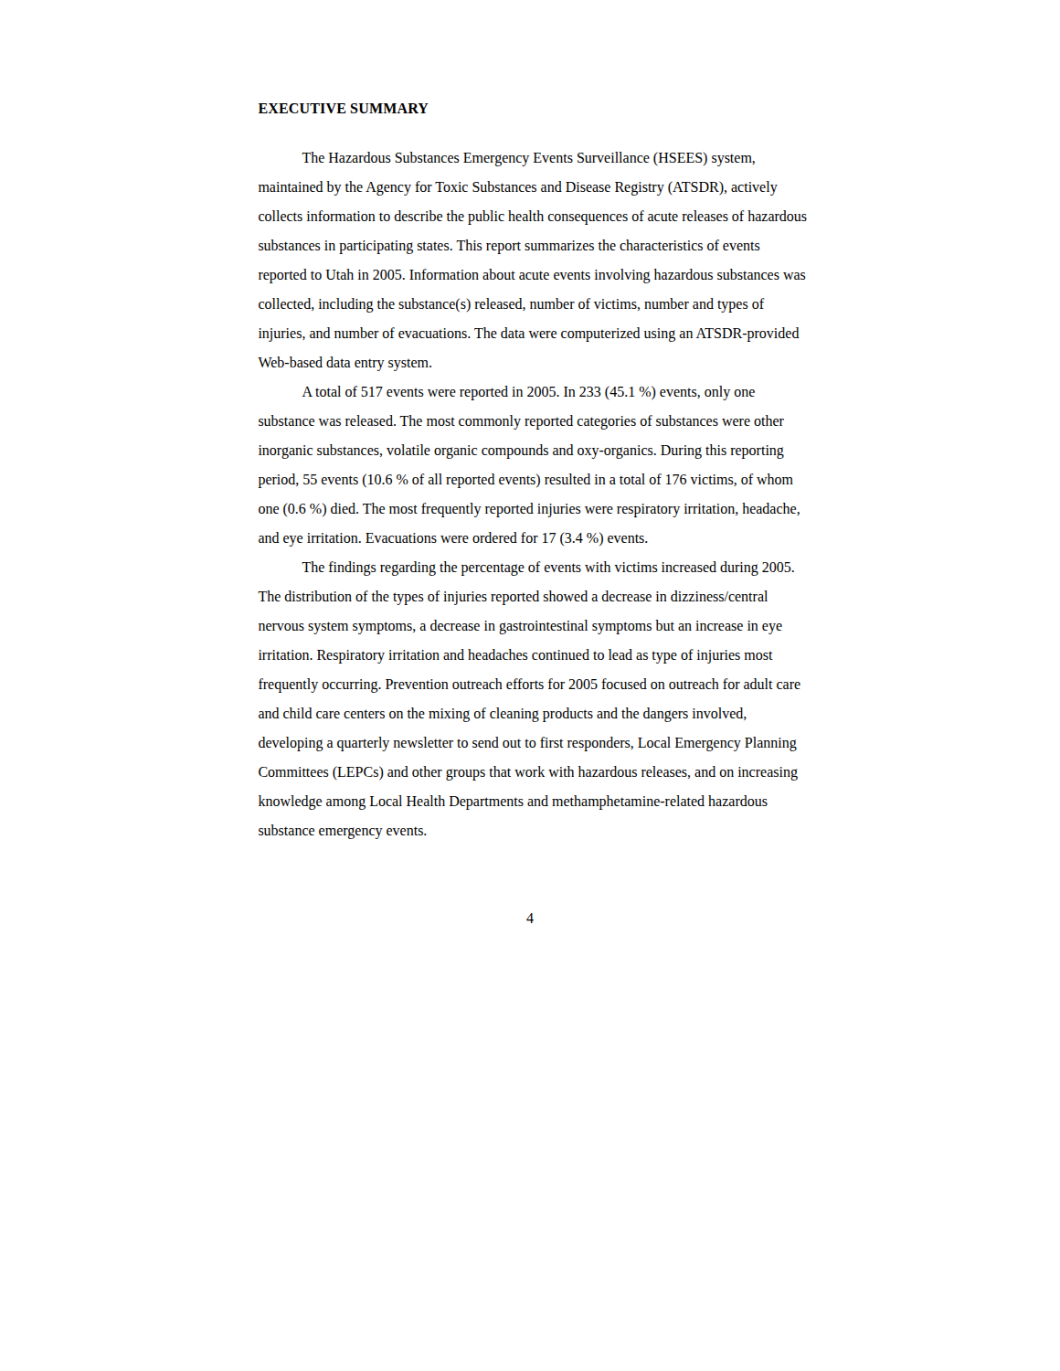EXECUTIVE SUMMARY
The Hazardous Substances Emergency Events Surveillance (HSEES) system, maintained by the Agency for Toxic Substances and Disease Registry (ATSDR), actively collects information to describe the public health consequences of acute releases of hazardous substances in participating states. This report summarizes the characteristics of events reported to Utah in 2005. Information about acute events involving hazardous substances was collected, including the substance(s) released, number of victims, number and types of injuries, and number of evacuations. The data were computerized using an ATSDR-provided Web-based data entry system.
A total of 517 events were reported in 2005. In 233 (45.1 %) events, only one substance was released. The most commonly reported categories of substances were other inorganic substances, volatile organic compounds and oxy-organics. During this reporting period, 55 events (10.6 % of all reported events) resulted in a total of 176 victims, of whom one (0.6 %) died. The most frequently reported injuries were respiratory irritation, headache, and eye irritation. Evacuations were ordered for 17 (3.4 %) events.
The findings regarding the percentage of events with victims increased during 2005. The distribution of the types of injuries reported showed a decrease in dizziness/central nervous system symptoms, a decrease in gastrointestinal symptoms but an increase in eye irritation. Respiratory irritation and headaches continued to lead as type of injuries most frequently occurring. Prevention outreach efforts for 2005 focused on outreach for adult care and child care centers on the mixing of cleaning products and the dangers involved, developing a quarterly newsletter to send out to first responders, Local Emergency Planning Committees (LEPCs) and other groups that work with hazardous releases, and on increasing knowledge among Local Health Departments and methamphetamine-related hazardous substance emergency events.
4